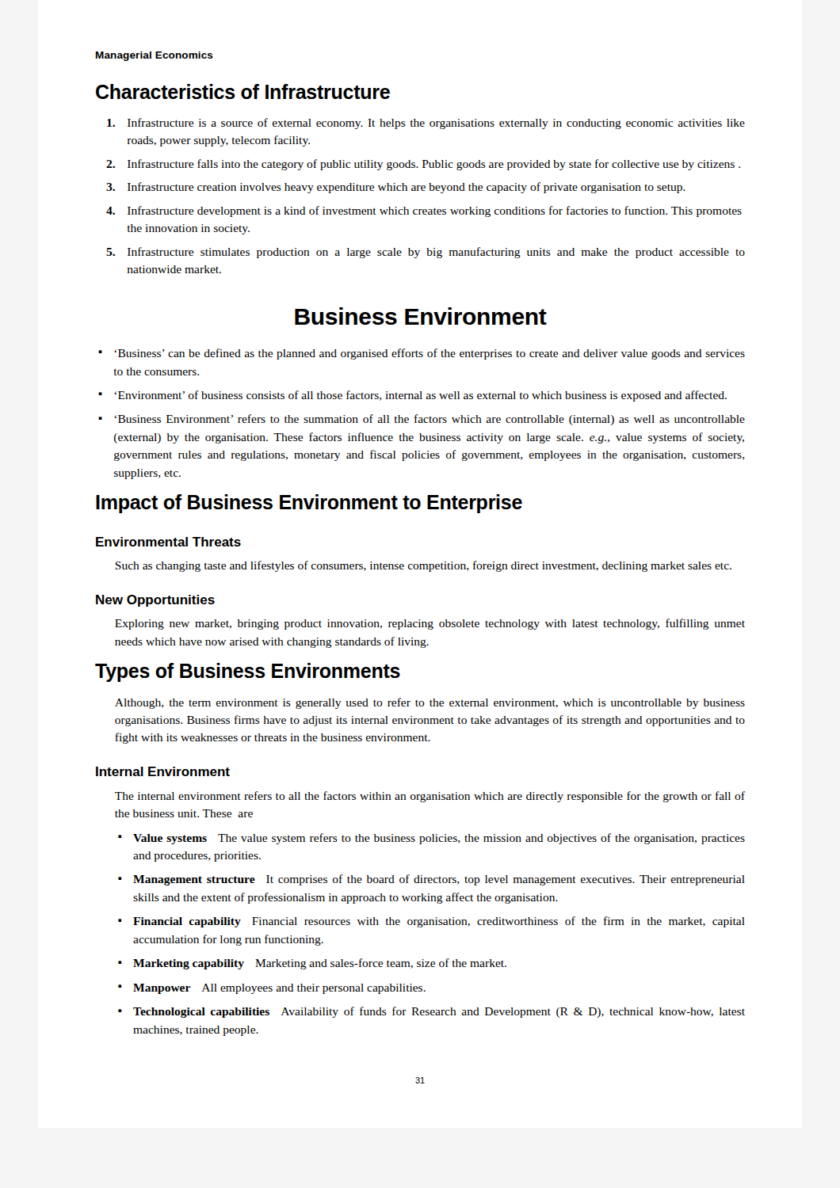Managerial Economics
Characteristics of Infrastructure
Infrastructure is a source of external economy. It helps the organisations externally in conducting economic activities like roads, power supply, telecom facility.
Infrastructure falls into the category of public utility goods. Public goods are provided by state for collective use by citizens .
Infrastructure creation involves heavy expenditure which are beyond the capacity of private organisation to setup.
Infrastructure development is a kind of investment which creates working conditions for factories to function. This promotes the innovation in society.
Infrastructure stimulates production on a large scale by big manufacturing units and make the product accessible to nationwide market.
Business Environment
‘Business’ can be defined as the planned and organised efforts of the enterprises to create and deliver value goods and services to the consumers.
‘Environment’ of business consists of all those factors, internal as well as external to which business is exposed and affected.
‘Business Environment’ refers to the summation of all the factors which are controllable (internal) as well as uncontrollable (external) by the organisation. These factors influence the business activity on large scale. e.g., value systems of society, government rules and regulations, monetary and fiscal policies of government, employees in the organisation, customers, suppliers, etc.
Impact of Business Environment to Enterprise
Environmental Threats
Such as changing taste and lifestyles of consumers, intense competition, foreign direct investment, declining market sales etc.
New Opportunities
Exploring new market, bringing product innovation, replacing obsolete technology with latest technology, fulfilling unmet needs which have now arised with changing standards of living.
Types of Business Environments
Although, the term environment is generally used to refer to the external environment, which is uncontrollable by business organisations. Business firms have to adjust its internal environment to take advantages of its strength and opportunities and to fight with its weaknesses or threats in the business environment.
Internal Environment
The internal environment refers to all the factors within an organisation which are directly responsible for the growth or fall of the business unit. These are
Value systems The value system refers to the business policies, the mission and objectives of the organisation, practices and procedures, priorities.
Management structure It comprises of the board of directors, top level management executives. Their entrepreneurial skills and the extent of professionalism in approach to working affect the organisation.
Financial capability Financial resources with the organisation, creditworthiness of the firm in the market, capital accumulation for long run functioning.
Marketing capability Marketing and sales-force team, size of the market.
Manpower All employees and their personal capabilities.
Technological capabilities Availability of funds for Research and Development (R & D), technical know-how, latest machines, trained people.
31